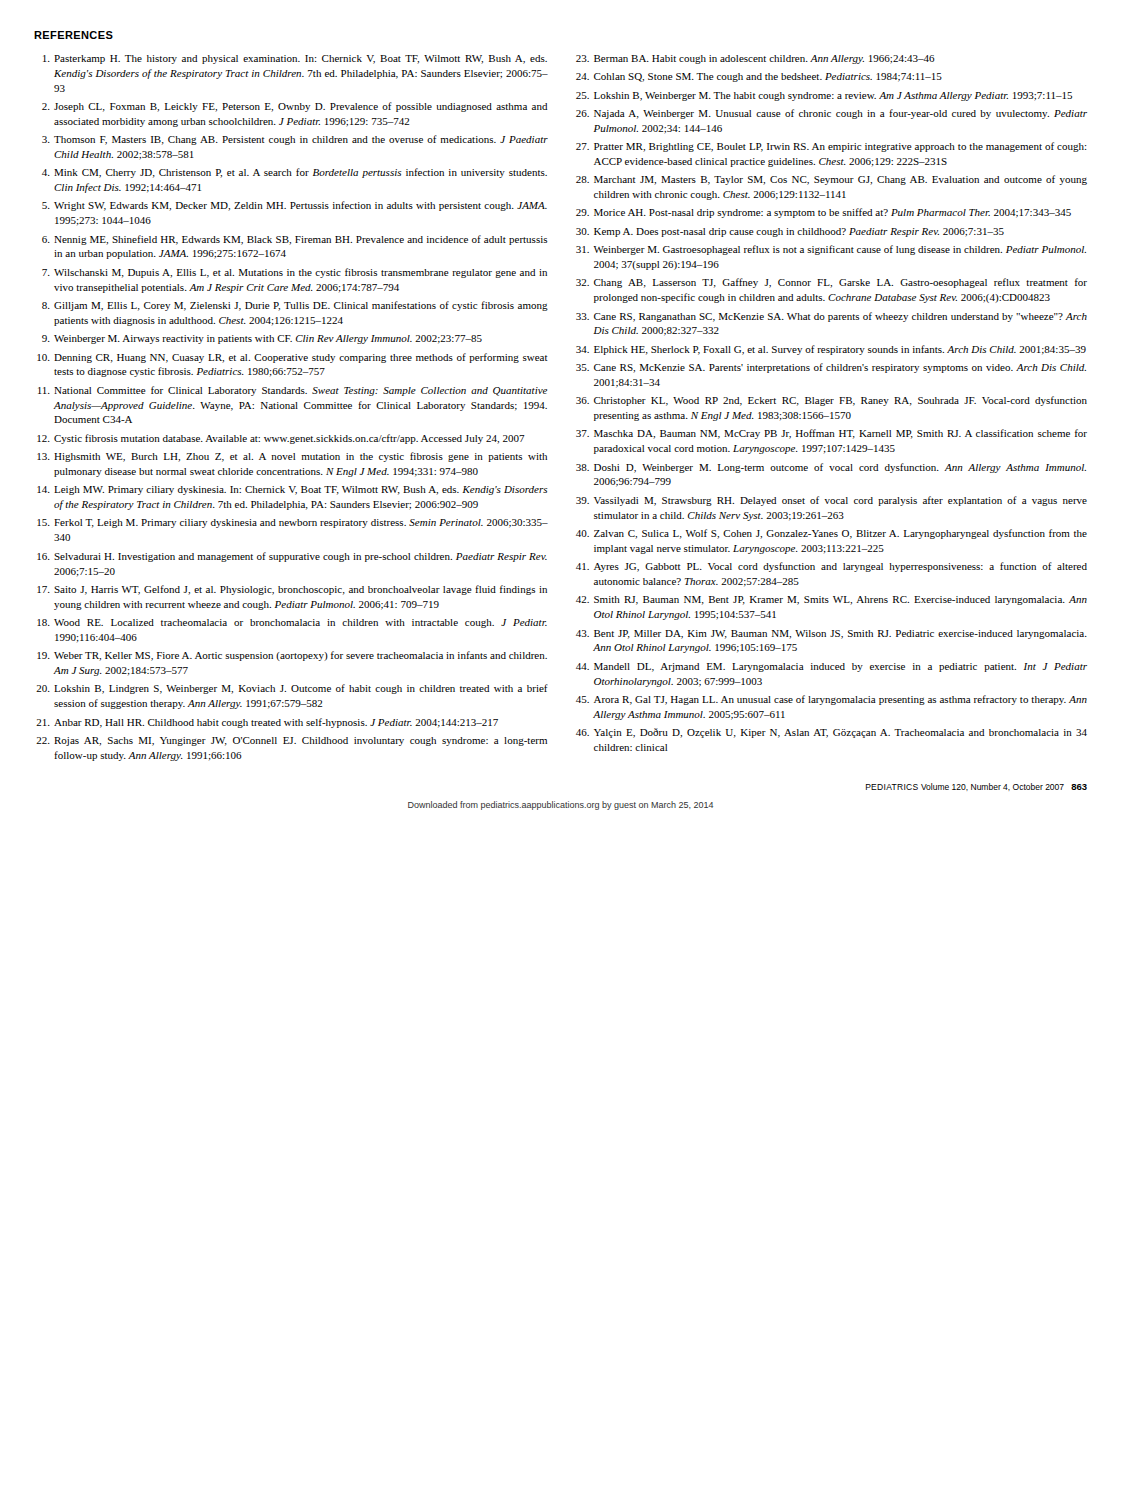REFERENCES
Pasterkamp H. The history and physical examination. In: Chernick V, Boat TF, Wilmott RW, Bush A, eds. Kendig's Disorders of the Respiratory Tract in Children. 7th ed. Philadelphia, PA: Saunders Elsevier; 2006:75–93
Joseph CL, Foxman B, Leickly FE, Peterson E, Ownby D. Prevalence of possible undiagnosed asthma and associated morbidity among urban schoolchildren. J Pediatr. 1996;129: 735–742
Thomson F, Masters IB, Chang AB. Persistent cough in children and the overuse of medications. J Paediatr Child Health. 2002;38:578–581
Mink CM, Cherry JD, Christenson P, et al. A search for Bordetella pertussis infection in university students. Clin Infect Dis. 1992;14:464–471
Wright SW, Edwards KM, Decker MD, Zeldin MH. Pertussis infection in adults with persistent cough. JAMA. 1995;273: 1044–1046
Nennig ME, Shinefield HR, Edwards KM, Black SB, Fireman BH. Prevalence and incidence of adult pertussis in an urban population. JAMA. 1996;275:1672–1674
Wilschanski M, Dupuis A, Ellis L, et al. Mutations in the cystic fibrosis transmembrane regulator gene and in vivo transepithelial potentials. Am J Respir Crit Care Med. 2006;174:787–794
Gilljam M, Ellis L, Corey M, Zielenski J, Durie P, Tullis DE. Clinical manifestations of cystic fibrosis among patients with diagnosis in adulthood. Chest. 2004;126:1215–1224
Weinberger M. Airways reactivity in patients with CF. Clin Rev Allergy Immunol. 2002;23:77–85
Denning CR, Huang NN, Cuasay LR, et al. Cooperative study comparing three methods of performing sweat tests to diagnose cystic fibrosis. Pediatrics. 1980;66:752–757
National Committee for Clinical Laboratory Standards. Sweat Testing: Sample Collection and Quantitative Analysis—Approved Guideline. Wayne, PA: National Committee for Clinical Laboratory Standards; 1994. Document C34-A
Cystic fibrosis mutation database. Available at: www.genet.sickkids.on.ca/cftr/app. Accessed July 24, 2007
Highsmith WE, Burch LH, Zhou Z, et al. A novel mutation in the cystic fibrosis gene in patients with pulmonary disease but normal sweat chloride concentrations. N Engl J Med. 1994;331: 974–980
Leigh MW. Primary ciliary dyskinesia. In: Chernick V, Boat TF, Wilmott RW, Bush A, eds. Kendig's Disorders of the Respiratory Tract in Children. 7th ed. Philadelphia, PA: Saunders Elsevier; 2006:902–909
Ferkol T, Leigh M. Primary ciliary dyskinesia and newborn respiratory distress. Semin Perinatol. 2006;30:335–340
Selvadurai H. Investigation and management of suppurative cough in pre-school children. Paediatr Respir Rev. 2006;7:15–20
Saito J, Harris WT, Gelfond J, et al. Physiologic, bronchoscopic, and bronchoalveolar lavage fluid findings in young children with recurrent wheeze and cough. Pediatr Pulmonol. 2006;41: 709–719
Wood RE. Localized tracheomalacia or bronchomalacia in children with intractable cough. J Pediatr. 1990;116:404–406
Weber TR, Keller MS, Fiore A. Aortic suspension (aortopexy) for severe tracheomalacia in infants and children. Am J Surg. 2002;184:573–577
Lokshin B, Lindgren S, Weinberger M, Koviach J. Outcome of habit cough in children treated with a brief session of suggestion therapy. Ann Allergy. 1991;67:579–582
Anbar RD, Hall HR. Childhood habit cough treated with self-hypnosis. J Pediatr. 2004;144:213–217
Rojas AR, Sachs MI, Yunginger JW, O'Connell EJ. Childhood involuntary cough syndrome: a long-term follow-up study. Ann Allergy. 1991;66:106
Berman BA. Habit cough in adolescent children. Ann Allergy. 1966;24:43–46
Cohlan SQ, Stone SM. The cough and the bedsheet. Pediatrics. 1984;74:11–15
Lokshin B, Weinberger M. The habit cough syndrome: a review. Am J Asthma Allergy Pediatr. 1993;7:11–15
Najada A, Weinberger M. Unusual cause of chronic cough in a four-year-old cured by uvulectomy. Pediatr Pulmonol. 2002;34: 144–146
Pratter MR, Brightling CE, Boulet LP, Irwin RS. An empiric integrative approach to the management of cough: ACCP evidence-based clinical practice guidelines. Chest. 2006;129: 222S–231S
Marchant JM, Masters B, Taylor SM, Cos NC, Seymour GJ, Chang AB. Evaluation and outcome of young children with chronic cough. Chest. 2006;129:1132–1141
Morice AH. Post-nasal drip syndrome: a symptom to be sniffed at? Pulm Pharmacol Ther. 2004;17:343–345
Kemp A. Does post-nasal drip cause cough in childhood? Paediatr Respir Rev. 2006;7:31–35
Weinberger M. Gastroesophageal reflux is not a significant cause of lung disease in children. Pediatr Pulmonol. 2004; 37(suppl 26):194–196
Chang AB, Lasserson TJ, Gaffney J, Connor FL, Garske LA. Gastro-oesophageal reflux treatment for prolonged non-specific cough in children and adults. Cochrane Database Syst Rev. 2006;(4):CD004823
Cane RS, Ranganathan SC, McKenzie SA. What do parents of wheezy children understand by "wheeze"? Arch Dis Child. 2000;82:327–332
Elphick HE, Sherlock P, Foxall G, et al. Survey of respiratory sounds in infants. Arch Dis Child. 2001;84:35–39
Cane RS, McKenzie SA. Parents' interpretations of children's respiratory symptoms on video. Arch Dis Child. 2001;84:31–34
Christopher KL, Wood RP 2nd, Eckert RC, Blager FB, Raney RA, Souhrada JF. Vocal-cord dysfunction presenting as asthma. N Engl J Med. 1983;308:1566–1570
Maschka DA, Bauman NM, McCray PB Jr, Hoffman HT, Karnell MP, Smith RJ. A classification scheme for paradoxical vocal cord motion. Laryngoscope. 1997;107:1429–1435
Doshi D, Weinberger M. Long-term outcome of vocal cord dysfunction. Ann Allergy Asthma Immunol. 2006;96:794–799
Vassilyadi M, Strawsburg RH. Delayed onset of vocal cord paralysis after explantation of a vagus nerve stimulator in a child. Childs Nerv Syst. 2003;19:261–263
Zalvan C, Sulica L, Wolf S, Cohen J, Gonzalez-Yanes O, Blitzer A. Laryngopharyngeal dysfunction from the implant vagal nerve stimulator. Laryngoscope. 2003;113:221–225
Ayres JG, Gabbott PL. Vocal cord dysfunction and laryngeal hyperresponsiveness: a function of altered autonomic balance? Thorax. 2002;57:284–285
Smith RJ, Bauman NM, Bent JP, Kramer M, Smits WL, Ahrens RC. Exercise-induced laryngomalacia. Ann Otol Rhinol Laryngol. 1995;104:537–541
Bent JP, Miller DA, Kim JW, Bauman NM, Wilson JS, Smith RJ. Pediatric exercise-induced laryngomalacia. Ann Otol Rhinol Laryngol. 1996;105:169–175
Mandell DL, Arjmand EM. Laryngomalacia induced by exercise in a pediatric patient. Int J Pediatr Otorhinolaryngol. 2003; 67:999–1003
Arora R, Gal TJ, Hagan LL. An unusual case of laryngomalacia presenting as asthma refractory to therapy. Ann Allergy Asthma Immunol. 2005;95:607–611
Yalçin E, Doðru D, Ozçelik U, Kiper N, Aslan AT, Gözçaçan A. Tracheomalacia and bronchomalacia in 34 children: clinical
PEDIATRICS Volume 120, Number 4, October 2007 863
Downloaded from pediatrics.aappublications.org by guest on March 25, 2014